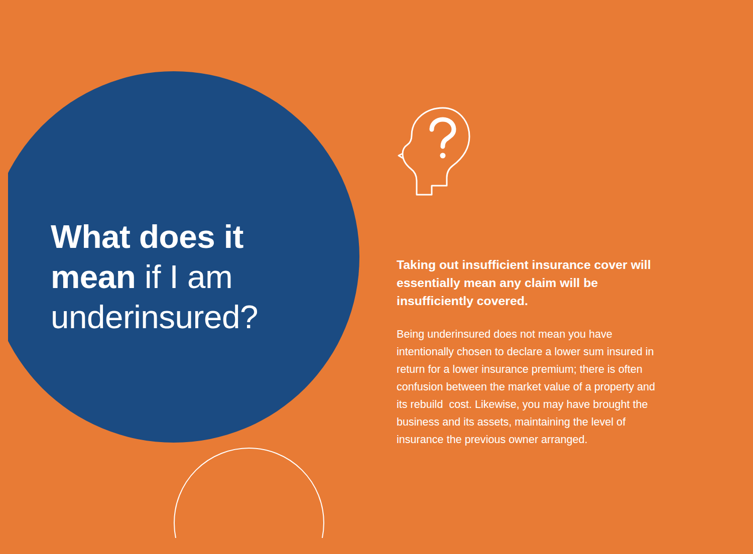What does it mean if I am underinsured?
Taking out insufficient insurance cover will essentially mean any claim will be insufficiently covered.
Being underinsured does not mean you have intentionally chosen to declare a lower sum insured in return for a lower insurance premium; there is often confusion between the market value of a property and its rebuild cost. Likewise, you may have brought the business and its assets, maintaining the level of insurance the previous owner arranged.